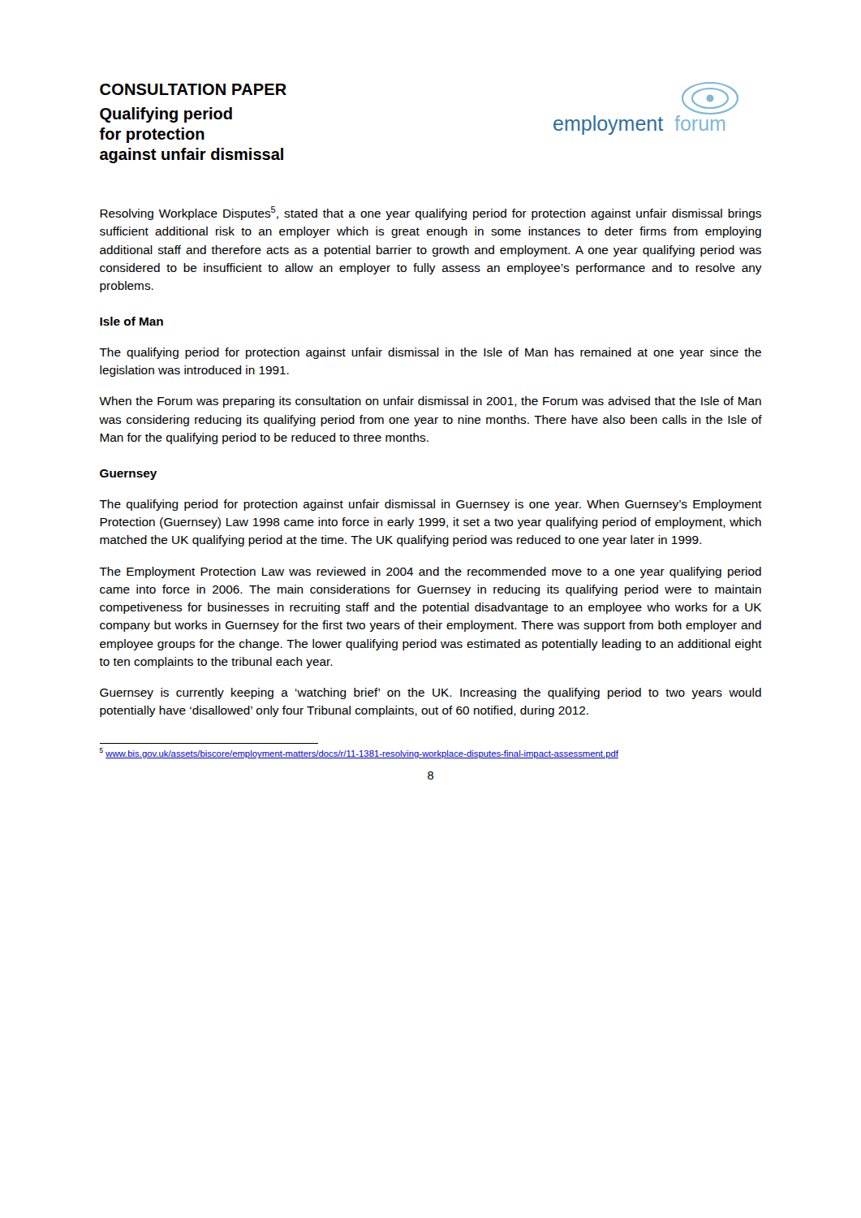CONSULTATION PAPER
Qualifying period
for protection
against unfair dismissal
employment forum
Resolving Workplace Disputes5, stated that a one year qualifying period for protection against unfair dismissal brings sufficient additional risk to an employer which is great enough in some instances to deter firms from employing additional staff and therefore acts as a potential barrier to growth and employment. A one year qualifying period was considered to be insufficient to allow an employer to fully assess an employee’s performance and to resolve any problems.
Isle of Man
The qualifying period for protection against unfair dismissal in the Isle of Man has remained at one year since the legislation was introduced in 1991.
When the Forum was preparing its consultation on unfair dismissal in 2001, the Forum was advised that the Isle of Man was considering reducing its qualifying period from one year to nine months. There have also been calls in the Isle of Man for the qualifying period to be reduced to three months.
Guernsey
The qualifying period for protection against unfair dismissal in Guernsey is one year. When Guernsey’s Employment Protection (Guernsey) Law 1998 came into force in early 1999, it set a two year qualifying period of employment, which matched the UK qualifying period at the time. The UK qualifying period was reduced to one year later in 1999.
The Employment Protection Law was reviewed in 2004 and the recommended move to a one year qualifying period came into force in 2006. The main considerations for Guernsey in reducing its qualifying period were to maintain competiveness for businesses in recruiting staff and the potential disadvantage to an employee who works for a UK company but works in Guernsey for the first two years of their employment. There was support from both employer and employee groups for the change. The lower qualifying period was estimated as potentially leading to an additional eight to ten complaints to the tribunal each year.
Guernsey is currently keeping a ‘watching brief’ on the UK. Increasing the qualifying period to two years would potentially have ‘disallowed’ only four Tribunal complaints, out of 60 notified, during 2012.
5 www.bis.gov.uk/assets/biscore/employment-matters/docs/r/11-1381-resolving-workplace-disputes-final-impact-assessment.pdf
8